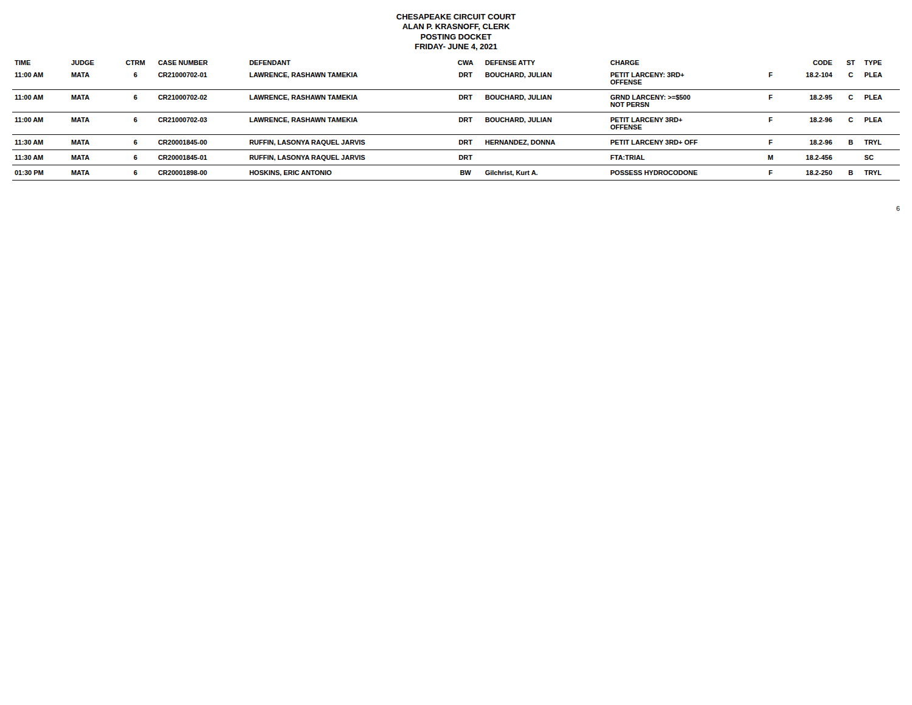CHESAPEAKE CIRCUIT COURT
ALAN P. KRASNOFF, CLERK
POSTING DOCKET
FRIDAY- JUNE 4, 2021
| TIME | JUDGE | CTRM | CASE NUMBER | DEFENDANT | CWA | DEFENSE ATTY | CHARGE | | CODE | ST | TYPE |
| --- | --- | --- | --- | --- | --- | --- | --- | --- | --- | --- | --- |
| 11:00 AM | MATA | 6 | CR21000702-01 | LAWRENCE, RASHAWN TAMEKIA | DRT | BOUCHARD, JULIAN | PETIT LARCENY: 3RD+ OFFENSE | F | 18.2-104 | C | PLEA |
| 11:00 AM | MATA | 6 | CR21000702-02 | LAWRENCE, RASHAWN TAMEKIA | DRT | BOUCHARD, JULIAN | GRND LARCENY: >=$500 NOT PERSN | F | 18.2-95 | C | PLEA |
| 11:00 AM | MATA | 6 | CR21000702-03 | LAWRENCE, RASHAWN TAMEKIA | DRT | BOUCHARD, JULIAN | PETIT LARCENY 3RD+ OFFENSE | F | 18.2-96 | C | PLEA |
| 11:30 AM | MATA | 6 | CR20001845-00 | RUFFIN, LASONYA RAQUEL JARVIS | DRT | HERNANDEZ, DONNA | PETIT LARCENY 3RD+ OFF | F | 18.2-96 | B | TRYL |
| 11:30 AM | MATA | 6 | CR20001845-01 | RUFFIN, LASONYA RAQUEL JARVIS | DRT | | FTA:TRIAL | M | 18.2-456 | | SC |
| 01:30 PM | MATA | 6 | CR20001898-00 | HOSKINS, ERIC ANTONIO | BW | Gilchrist, Kurt A. | POSSESS HYDROCODONE | F | 18.2-250 | B | TRYL |
6